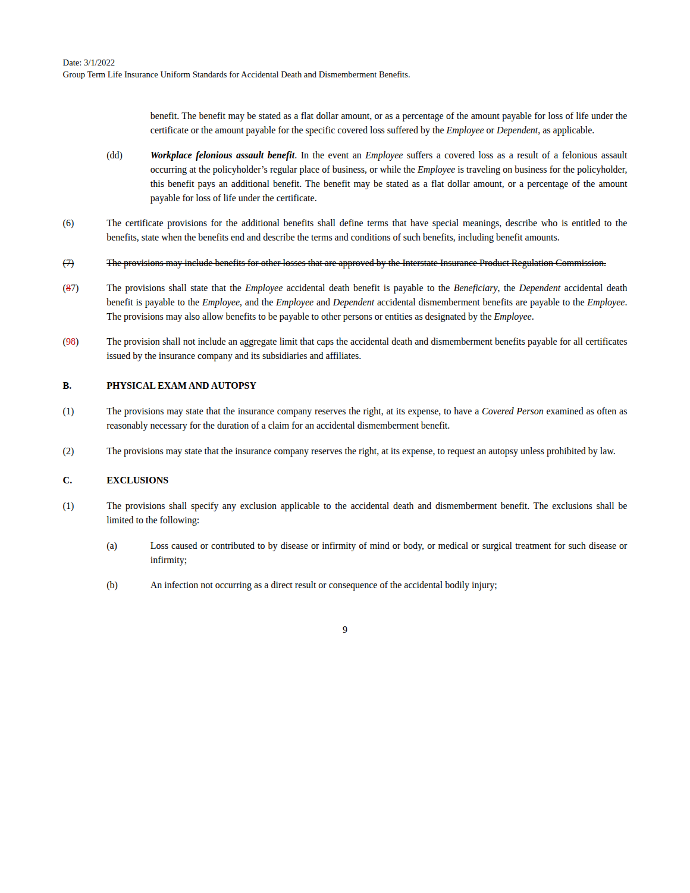Date: 3/1/2022
Group Term Life Insurance Uniform Standards for Accidental Death and Dismemberment Benefits.
benefit. The benefit may be stated as a flat dollar amount, or as a percentage of the amount payable for loss of life under the certificate or the amount payable for the specific covered loss suffered by the Employee or Dependent, as applicable.
(dd)
Workplace felonious assault benefit. In the event an Employee suffers a covered loss as a result of a felonious assault occurring at the policyholder’s regular place of business, or while the Employee is traveling on business for the policyholder, this benefit pays an additional benefit. The benefit may be stated as a flat dollar amount, or a percentage of the amount payable for loss of life under the certificate.
(6)
The certificate provisions for the additional benefits shall define terms that have special meanings, describe who is entitled to the benefits, state when the benefits end and describe the terms and conditions of such benefits, including benefit amounts.
(7)
The provisions may include benefits for other losses that are approved by the Interstate Insurance Product Regulation Commission.
(87)
The provisions shall state that the Employee accidental death benefit is payable to the Beneficiary, the Dependent accidental death benefit is payable to the Employee, and the Employee and Dependent accidental dismemberment benefits are payable to the Employee. The provisions may also allow benefits to be payable to other persons or entities as designated by the Employee.
(98)
The provision shall not include an aggregate limit that caps the accidental death and dismemberment benefits payable for all certificates issued by the insurance company and its subsidiaries and affiliates.
B. PHYSICAL EXAM AND AUTOPSY
(1)
The provisions may state that the insurance company reserves the right, at its expense, to have a Covered Person examined as often as reasonably necessary for the duration of a claim for an accidental dismemberment benefit.
(2)
The provisions may state that the insurance company reserves the right, at its expense, to request an autopsy unless prohibited by law.
C. EXCLUSIONS
(1)
The provisions shall specify any exclusion applicable to the accidental death and dismemberment benefit. The exclusions shall be limited to the following:
(a)
Loss caused or contributed to by disease or infirmity of mind or body, or medical or surgical treatment for such disease or infirmity;
(b)
An infection not occurring as a direct result or consequence of the accidental bodily injury;
9